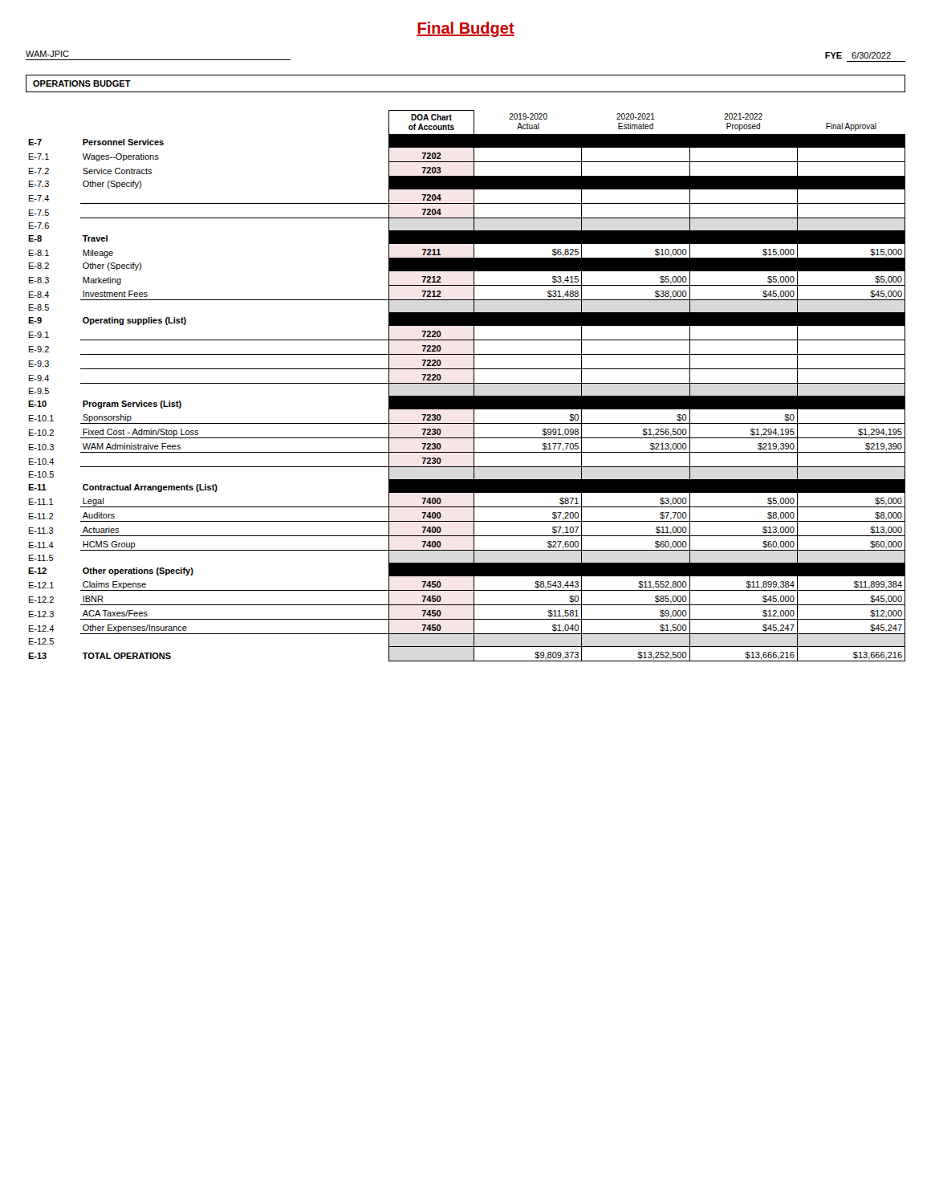Final Budget
WAM-JPIC
FYE 6/30/2022
OPERATIONS BUDGET
| | | DOA Chart of Accounts | 2019-2020 Actual | 2020-2021 Estimated | 2021-2022 Proposed | Final Approval |
| E-7 | Personnel Services | | | | | |
| E-7.1 | Wages--Operations | 7202 | | | | |
| E-7.2 | Service Contracts | 7203 | | | | |
| E-7.3 | Other (Specify) | | | | | |
| E-7.4 | | 7204 | | | | |
| E-7.5 | | 7204 | | | | |
| E-7.6 | | | | | | |
| E-8 | Travel | | | | | |
| E-8.1 | Mileage | 7211 | $6,825 | $10,000 | $15,000 | $15,000 |
| E-8.2 | Other (Specify) | | | | | |
| E-8.3 | Marketing | 7212 | $3,415 | $5,000 | $5,000 | $5,000 |
| E-8.4 | Investment Fees | 7212 | $31,488 | $38,000 | $45,000 | $45,000 |
| E-8.5 | | | | | | |
| E-9 | Operating supplies (List) | | | | | |
| E-9.1 | | 7220 | | | | |
| E-9.2 | | 7220 | | | | |
| E-9.3 | | 7220 | | | | |
| E-9.4 | | 7220 | | | | |
| E-9.5 | | | | | | |
| E-10 | Program Services (List) | | | | | |
| E-10.1 | Sponsorship | 7230 | $0 | $0 | $0 | |
| E-10.2 | Fixed Cost - Admin/Stop Loss | 7230 | $991,098 | $1,256,500 | $1,294,195 | $1,294,195 |
| E-10.3 | WAM Administraive Fees | 7230 | $177,705 | $213,000 | $219,390 | $219,390 |
| E-10.4 | | 7230 | | | | |
| E-10.5 | | | | | | |
| E-11 | Contractual Arrangements (List) | | | | | |
| E-11.1 | Legal | 7400 | $871 | $3,000 | $5,000 | $5,000 |
| E-11.2 | Auditors | 7400 | $7,200 | $7,700 | $8,000 | $8,000 |
| E-11.3 | Actuaries | 7400 | $7,107 | $11,000 | $13,000 | $13,000 |
| E-11.4 | HCMS Group | 7400 | $27,600 | $60,000 | $60,000 | $60,000 |
| E-11.5 | | | | | | |
| E-12 | Other operations (Specify) | | | | | |
| E-12.1 | Claims Expense | 7450 | $8,543,443 | $11,552,800 | $11,899,384 | $11,899,384 |
| E-12.2 | IBNR | 7450 | $0 | $85,000 | $45,000 | $45,000 |
| E-12.3 | ACA Taxes/Fees | 7450 | $11,581 | $9,000 | $12,000 | $12,000 |
| E-12.4 | Other Expenses/Insurance | 7450 | $1,040 | $1,500 | $45,247 | $45,247 |
| E-12.5 | | | | | | |
| E-13 | TOTAL OPERATIONS | | $9,809,373 | $13,252,500 | $13,666,216 | $13,666,216 |